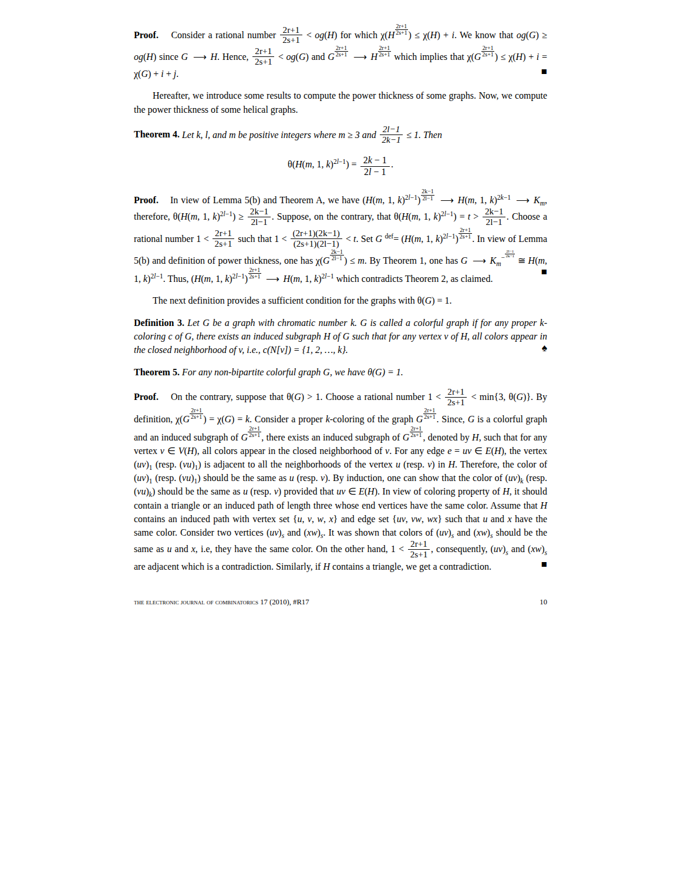Proof. Consider a rational number 2r+12s+1 < og(H) for which χ(H 2r+12s+1) ≤ χ(H) + i. We know that og(G) ≥ og(H) since G ⟶ H. Hence, 2r+12s+1 < og(G) and G 2r+12s+1 ⟶ H 2r+12s+1 which implies that χ(G 2r+12s+1) ≤ χ(H) + i = χ(G) + i + j.■
Hereafter, we introduce some results to compute the power thickness of some graphs. Now, we compute the power thickness of some helical graphs.
Theorem 4. Let k, l, and m be positive integers where m ≥ 3 and 2l−12k−1 ≤ 1. Then
θ(H(m, 1, k)2l−1) = 2k − 12l − 1.
Proof. In view of Lemma 5(b) and Theorem A, we have (H(m, 1, k)2l−1)2k−12l−1 ⟶ H(m, 1, k)2k−1 ⟶ Km, therefore, θ(H(m, 1, k)2l−1) ≥ 2k−12l−1. Suppose, on the contrary, that θ(H(m, 1, k)2l−1) = t > 2k−12l−1. Choose a rational number 1 < 2r+12s+1 such that 1 < (2r+1)(2k−1)(2s+1)(2l−1) < t. Set G def= (H(m, 1, k)2l−1)2r+12s+1. In view of Lemma 5(b) and definition of power thickness, one has χ(G 2k−12l−1) ≤ m. By Theorem 1, one has G ⟶ Km−2l−12k−1 ≅ H(m, 1, k)2l−1. Thus, (H(m, 1, k)2l−1)2r+12s+1 ⟶ H(m, 1, k)2l−1 which contradicts Theorem 2, as claimed.■
The next definition provides a sufficient condition for the graphs with θ(G) = 1.
Definition 3. Let G be a graph with chromatic number k. G is called a colorful graph if for any proper k-coloring c of G, there exists an induced subgraph H of G such that for any vertex v of H, all colors appear in the closed neighborhood of v, i.e., c(N[v]) = {1, 2, …, k}.♠
Theorem 5. For any non-bipartite colorful graph G, we have θ(G) = 1.
Proof. On the contrary, suppose that θ(G) > 1. Choose a rational number 1 < 2r+12s+1 < min{3, θ(G)}. By definition, χ(G 2r+12s+1) = χ(G) = k. Consider a proper k-coloring of the graph G 2r+12s+1. Since, G is a colorful graph and an induced subgraph of G 2r+12s+1, there exists an induced subgraph of G 2r+12s+1, denoted by H, such that for any vertex v ∈ V(H), all colors appear in the closed neighborhood of v. For any edge e = uv ∈ E(H), the vertex (uv)1 (resp. (vu)1) is adjacent to all the neighborhoods of the vertex u (resp. v) in H. Therefore, the color of (uv)1 (resp. (vu)1) should be the same as u (resp. v). By induction, one can show that the color of (uv)k (resp. (vu)k) should be the same as u (resp. v) provided that uv ∈ E(H). In view of coloring property of H, it should contain a triangle or an induced path of length three whose end vertices have the same color. Assume that H contains an induced path with vertex set {u, v, w, x} and edge set {uv, vw, wx} such that u and x have the same color. Consider two vertices (uv)s and (xw)s. It was shown that colors of (uv)s and (xw)s should be the same as u and x, i.e, they have the same color. On the other hand, 1 < 2r+12s+1, consequently, (uv)s and (xw)s are adjacent which is a contradiction. Similarly, if H contains a triangle, we get a contradiction.■
the electronic journal of combinatorics 17 (2010), #R17 10